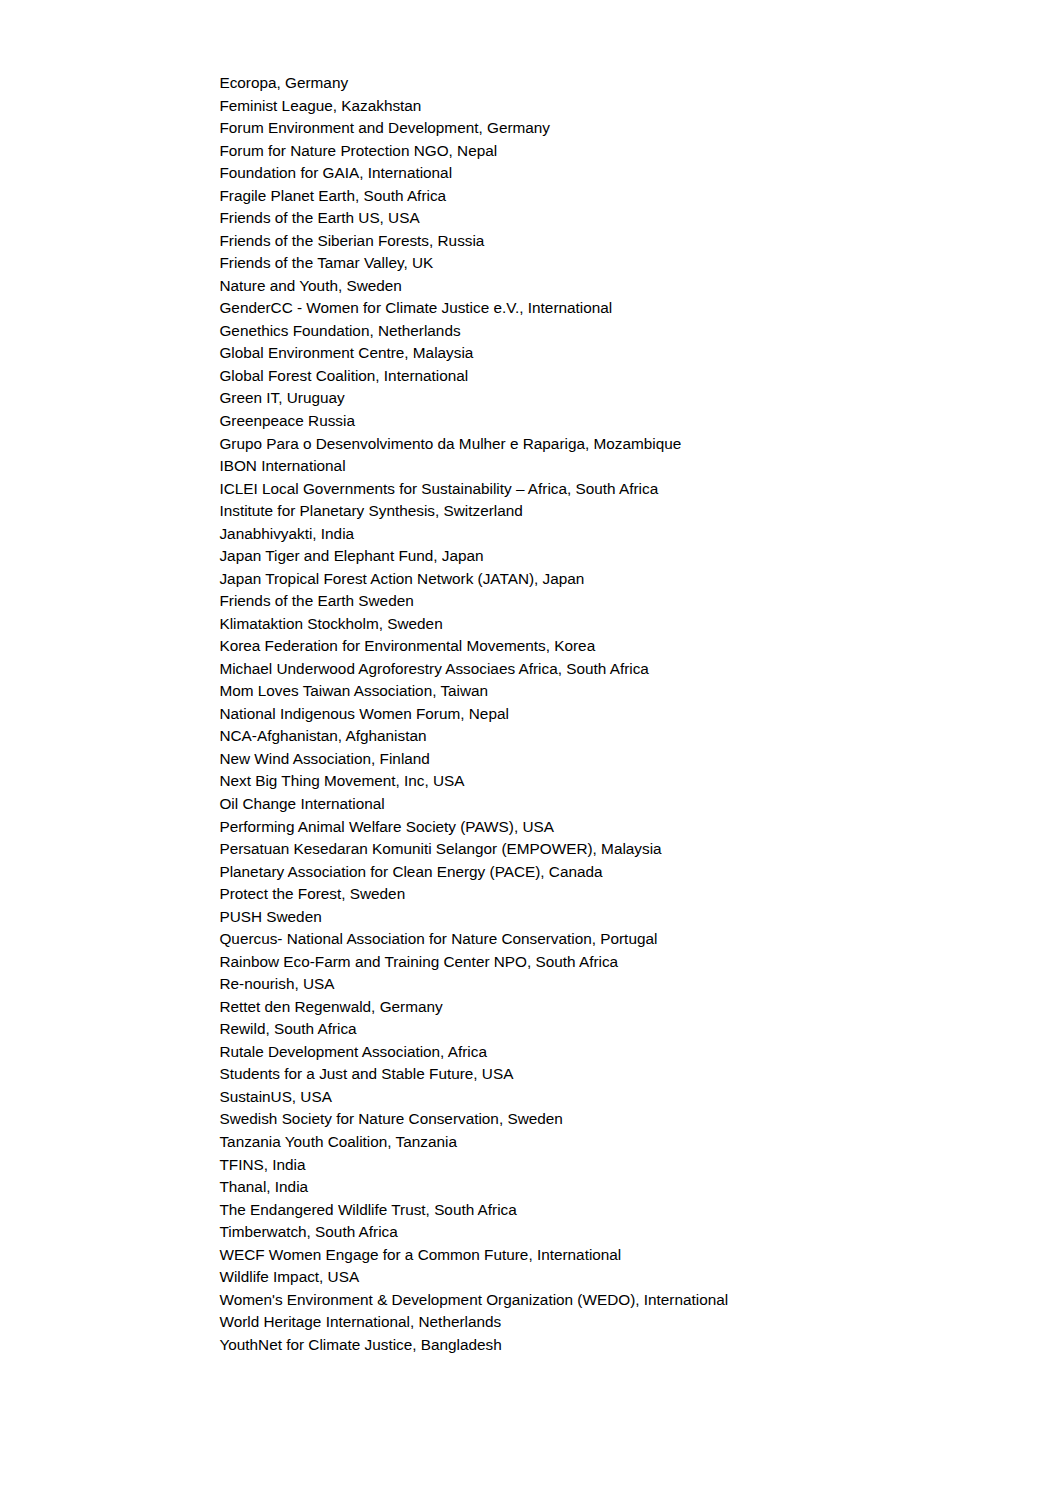Ecoropa, Germany
Feminist League, Kazakhstan
Forum Environment and Development, Germany
Forum for Nature Protection NGO, Nepal
Foundation for GAIA, International
Fragile Planet Earth, South Africa
Friends of the Earth US, USA
Friends of the Siberian Forests, Russia
Friends of the Tamar Valley, UK
Nature and Youth, Sweden
GenderCC - Women for Climate Justice e.V., International
Genethics Foundation, Netherlands
Global Environment Centre, Malaysia
Global Forest Coalition, International
Green IT, Uruguay
Greenpeace Russia
Grupo Para o Desenvolvimento da Mulher e Rapariga, Mozambique
IBON International
ICLEI Local Governments for Sustainability – Africa, South Africa
Institute for Planetary Synthesis, Switzerland
Janabhivyakti, India
Japan Tiger and Elephant Fund, Japan
Japan Tropical Forest Action Network (JATAN), Japan
Friends of the Earth Sweden
Klimataktion Stockholm, Sweden
Korea Federation for Environmental Movements, Korea
Michael Underwood Agroforestry Associaes Africa, South Africa
Mom Loves Taiwan Association, Taiwan
National Indigenous Women Forum, Nepal
NCA-Afghanistan, Afghanistan
New Wind Association, Finland
Next Big Thing Movement, Inc, USA
Oil Change International
Performing Animal Welfare Society (PAWS), USA
Persatuan Kesedaran Komuniti Selangor (EMPOWER), Malaysia
Planetary Association for Clean Energy (PACE), Canada
Protect the Forest, Sweden
PUSH Sweden
Quercus- National Association for Nature Conservation, Portugal
Rainbow Eco-Farm and Training Center NPO, South Africa
Re-nourish, USA
Rettet den Regenwald, Germany
Rewild, South Africa
Rutale Development Association, Africa
Students for a Just and Stable Future, USA
SustainUS, USA
Swedish Society for Nature Conservation, Sweden
Tanzania Youth Coalition, Tanzania
TFINS, India
Thanal, India
The Endangered Wildlife Trust, South Africa
Timberwatch, South Africa
WECF Women Engage for a Common Future, International
Wildlife Impact, USA
Women's Environment & Development Organization (WEDO), International
World Heritage International, Netherlands
YouthNet for Climate Justice, Bangladesh